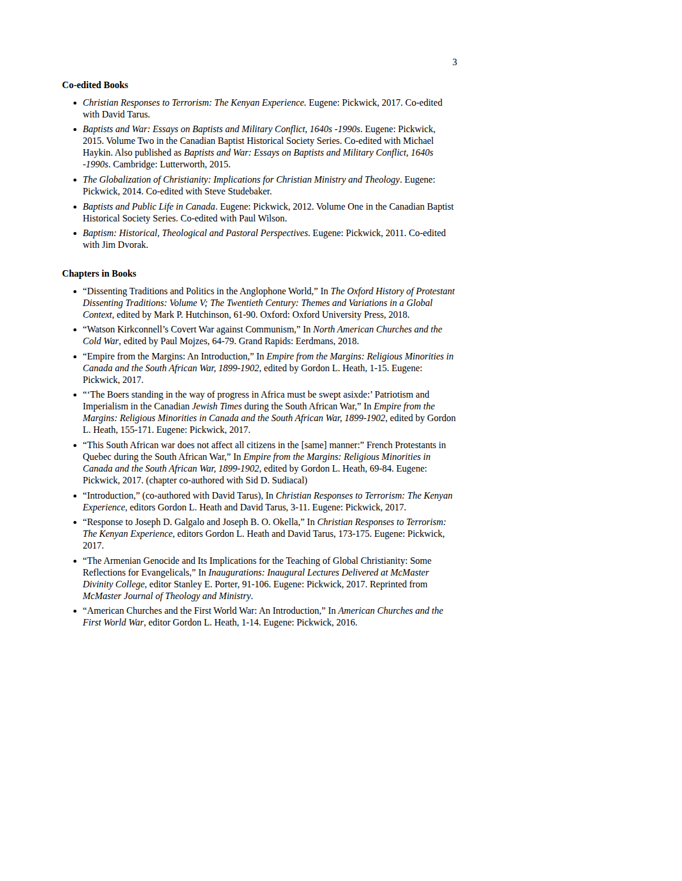3
Co-edited Books
Christian Responses to Terrorism: The Kenyan Experience. Eugene: Pickwick, 2017. Co-edited with David Tarus.
Baptists and War: Essays on Baptists and Military Conflict, 1640s -1990s. Eugene: Pickwick, 2015. Volume Two in the Canadian Baptist Historical Society Series. Co-edited with Michael Haykin. Also published as Baptists and War: Essays on Baptists and Military Conflict, 1640s -1990s. Cambridge: Lutterworth, 2015.
The Globalization of Christianity: Implications for Christian Ministry and Theology. Eugene: Pickwick, 2014. Co-edited with Steve Studebaker.
Baptists and Public Life in Canada. Eugene: Pickwick, 2012. Volume One in the Canadian Baptist Historical Society Series. Co-edited with Paul Wilson.
Baptism: Historical, Theological and Pastoral Perspectives. Eugene: Pickwick, 2011. Co-edited with Jim Dvorak.
Chapters in Books
“Dissenting Traditions and Politics in the Anglophone World,” In The Oxford History of Protestant Dissenting Traditions: Volume V; The Twentieth Century: Themes and Variations in a Global Context, edited by Mark P. Hutchinson, 61-90. Oxford: Oxford University Press, 2018.
“Watson Kirkconnell’s Covert War against Communism,” In North American Churches and the Cold War, edited by Paul Mojzes, 64-79. Grand Rapids: Eerdmans, 2018.
“Empire from the Margins: An Introduction,” In Empire from the Margins: Religious Minorities in Canada and the South African War, 1899-1902, edited by Gordon L. Heath, 1-15. Eugene: Pickwick, 2017.
“‘The Boers standing in the way of progress in Africa must be swept asixde:’ Patriotism and Imperialism in the Canadian Jewish Times during the South African War,” In Empire from the Margins: Religious Minorities in Canada and the South African War, 1899-1902, edited by Gordon L. Heath, 155-171. Eugene: Pickwick, 2017.
“This South African war does not affect all citizens in the [same] manner:” French Protestants in Quebec during the South African War,” In Empire from the Margins: Religious Minorities in Canada and the South African War, 1899-1902, edited by Gordon L. Heath, 69-84. Eugene: Pickwick, 2017. (chapter co-authored with Sid D. Sudiacal)
“Introduction,” (co-authored with David Tarus), In Christian Responses to Terrorism: The Kenyan Experience, editors Gordon L. Heath and David Tarus, 3-11. Eugene: Pickwick, 2017.
“Response to Joseph D. Galgalo and Joseph B. O. Okella,” In Christian Responses to Terrorism: The Kenyan Experience, editors Gordon L. Heath and David Tarus, 173-175. Eugene: Pickwick, 2017.
“The Armenian Genocide and Its Implications for the Teaching of Global Christianity: Some Reflections for Evangelicals,” In Inaugurations: Inaugural Lectures Delivered at McMaster Divinity College, editor Stanley E. Porter, 91-106. Eugene: Pickwick, 2017. Reprinted from McMaster Journal of Theology and Ministry.
“American Churches and the First World War: An Introduction,” In American Churches and the First World War, editor Gordon L. Heath, 1-14. Eugene: Pickwick, 2016.